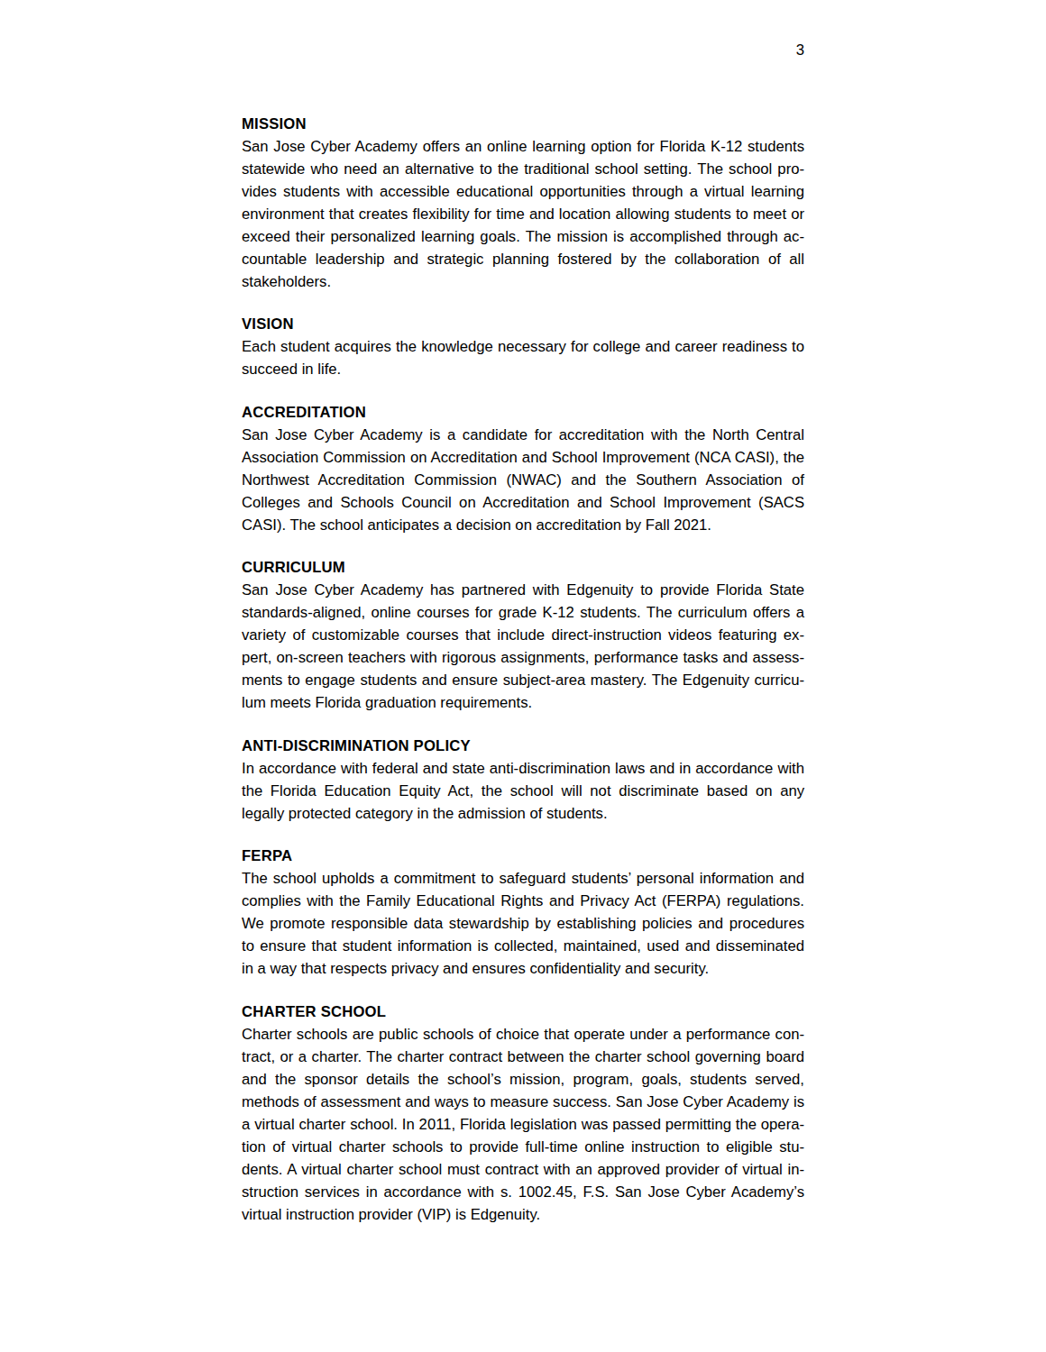3
MISSION
San Jose Cyber Academy offers an online learning option for Florida K-12 students statewide who need an alternative to the traditional school setting. The school provides students with accessible educational opportunities through a virtual learning environment that creates flexibility for time and location allowing students to meet or exceed their personalized learning goals. The mission is accomplished through accountable leadership and strategic planning fostered by the collaboration of all stakeholders.
VISION
Each student acquires the knowledge necessary for college and career readiness to succeed in life.
ACCREDITATION
San Jose Cyber Academy is a candidate for accreditation with the North Central Association Commission on Accreditation and School Improvement (NCA CASI), the Northwest Accreditation Commission (NWAC) and the Southern Association of Colleges and Schools Council on Accreditation and School Improvement (SACS CASI). The school anticipates a decision on accreditation by Fall 2021.
CURRICULUM
San Jose Cyber Academy has partnered with Edgenuity to provide Florida State standards-aligned, online courses for grade K-12 students. The curriculum offers a variety of customizable courses that include direct-instruction videos featuring expert, on-screen teachers with rigorous assignments, performance tasks and assessments to engage students and ensure subject-area mastery. The Edgenuity curriculum meets Florida graduation requirements.
ANTI-DISCRIMINATION POLICY
In accordance with federal and state anti-discrimination laws and in accordance with the Florida Education Equity Act, the school will not discriminate based on any legally protected category in the admission of students.
FERPA
The school upholds a commitment to safeguard students’ personal information and complies with the Family Educational Rights and Privacy Act (FERPA) regulations. We promote responsible data stewardship by establishing policies and procedures to ensure that student information is collected, maintained, used and disseminated in a way that respects privacy and ensures confidentiality and security.
CHARTER SCHOOL
Charter schools are public schools of choice that operate under a performance contract, or a charter. The charter contract between the charter school governing board and the sponsor details the school’s mission, program, goals, students served, methods of assessment and ways to measure success. San Jose Cyber Academy is a virtual charter school. In 2011, Florida legislation was passed permitting the operation of virtual charter schools to provide full-time online instruction to eligible students. A virtual charter school must contract with an approved provider of virtual instruction services in accordance with s. 1002.45, F.S. San Jose Cyber Academy’s virtual instruction provider (VIP) is Edgenuity.